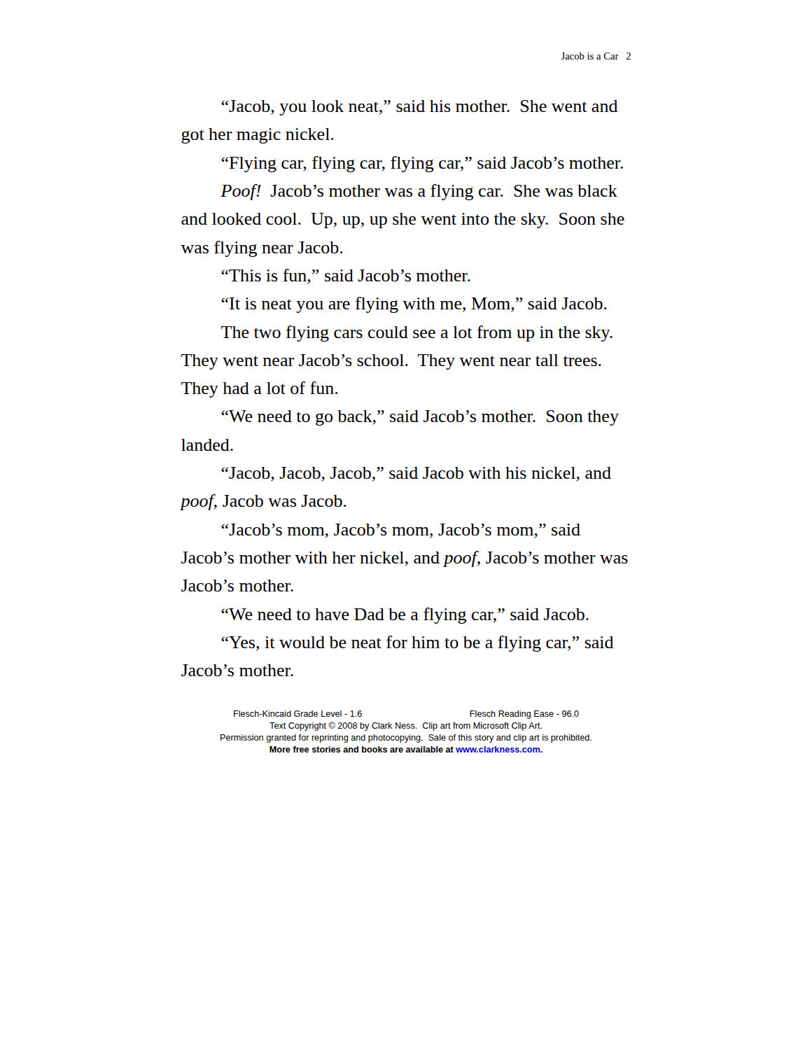Jacob is a Car 2
“Jacob, you look neat,” said his mother. She went and got her magic nickel.
“Flying car, flying car, flying car,” said Jacob’s mother.
Poof! Jacob’s mother was a flying car. She was black and looked cool. Up, up, up she went into the sky. Soon she was flying near Jacob.
“This is fun,” said Jacob’s mother.
“It is neat you are flying with me, Mom,” said Jacob.
The two flying cars could see a lot from up in the sky. They went near Jacob’s school. They went near tall trees. They had a lot of fun.
“We need to go back,” said Jacob’s mother. Soon they landed.
“Jacob, Jacob, Jacob,” said Jacob with his nickel, and poof, Jacob was Jacob.
“Jacob’s mom, Jacob’s mom, Jacob’s mom,” said Jacob’s mother with her nickel, and poof, Jacob’s mother was Jacob’s mother.
“We need to have Dad be a flying car,” said Jacob.
“Yes, it would be neat for him to be a flying car,” said Jacob’s mother.
Flesch-Kincaid Grade Level - 1.6 Flesch Reading Ease - 96.0
Text Copyright © 2008 by Clark Ness. Clip art from Microsoft Clip Art.
Permission granted for reprinting and photocopying. Sale of this story and clip art is prohibited.
More free stories and books are available at www.clarkness.com.